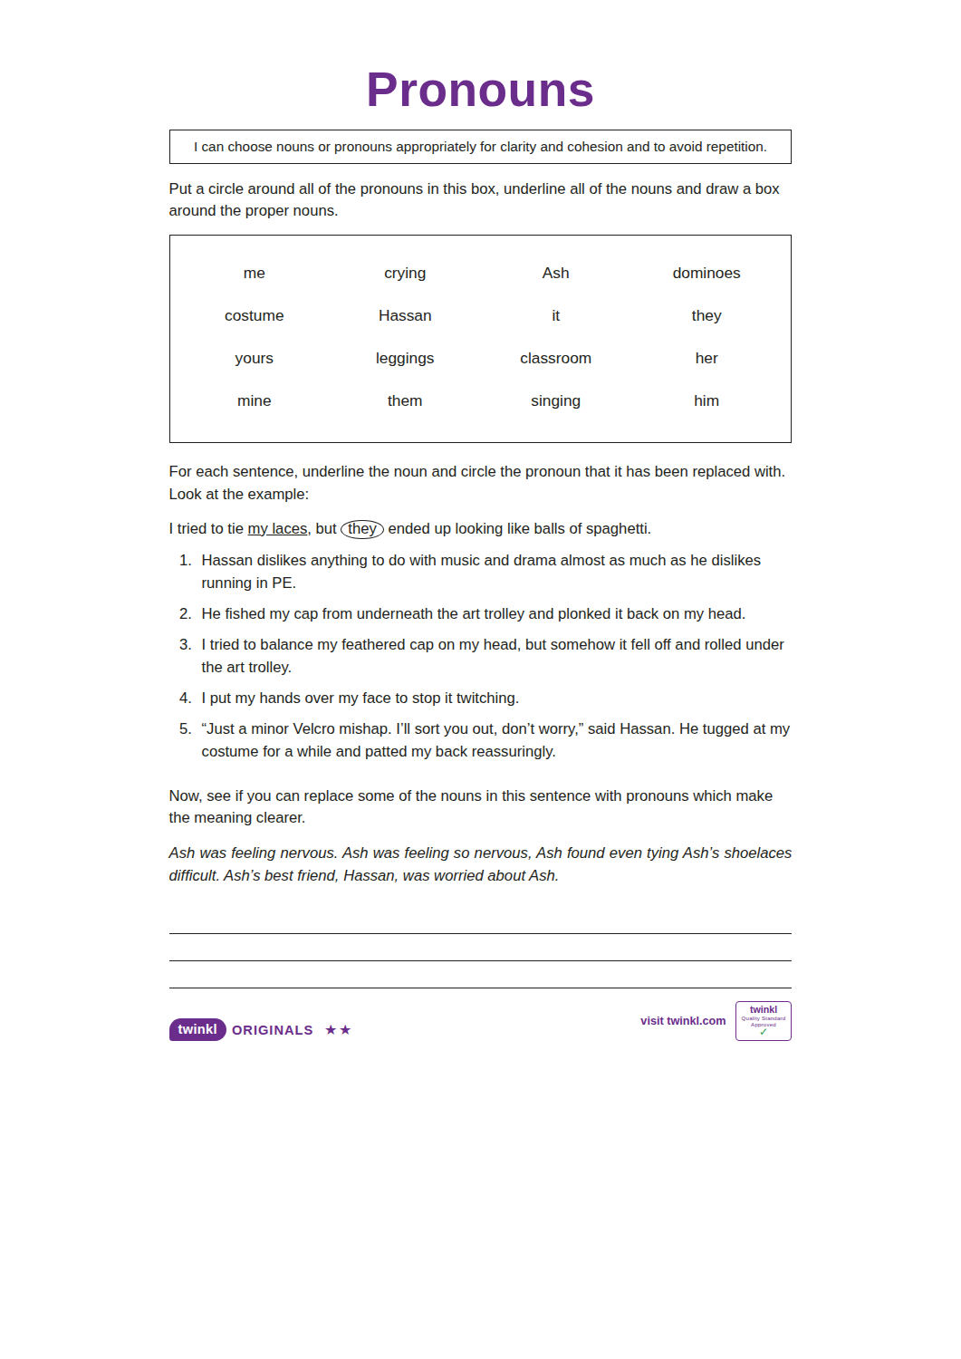Pronouns
I can choose nouns or pronouns appropriately for clarity and cohesion and to avoid repetition.
Put a circle around all of the pronouns in this box, underline all of the nouns and draw a box around the proper nouns.
| me | crying | Ash | dominoes |
| costume | Hassan | it | they |
| yours | leggings | classroom | her |
| mine | them | singing | him |
For each sentence, underline the noun and circle the pronoun that it has been replaced with. Look at the example:
I tried to tie my laces, but they ended up looking like balls of spaghetti.
Hassan dislikes anything to do with music and drama almost as much as he dislikes running in PE.
He fished my cap from underneath the art trolley and plonked it back on my head.
I tried to balance my feathered cap on my head, but somehow it fell off and rolled under the art trolley.
I put my hands over my face to stop it twitching.
“Just a minor Velcro mishap. I’ll sort you out, don’t worry,” said Hassan. He tugged at my costume for a while and patted my back reassuringly.
Now, see if you can replace some of the nouns in this sentence with pronouns which make the meaning clearer.
Ash was feeling nervous. Ash was feeling so nervous, Ash found even tying Ash’s shoelaces difficult. Ash’s best friend, Hassan, was worried about Ash.
twinkl ORIGINALS ★★
visit twinkl.com
twinkl Quality Standard
Approved ✓